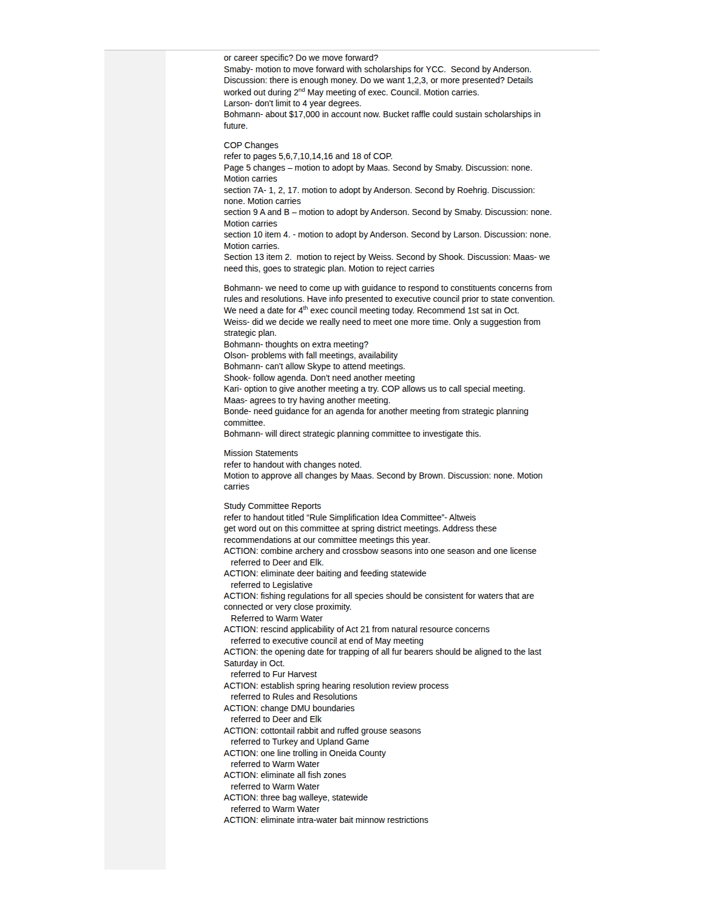or career specific? Do we move forward?
Smaby- motion to move forward with scholarships for YCC. Second by Anderson. Discussion: there is enough money. Do we want 1,2,3, or more presented? Details worked out during 2nd May meeting of exec. Council. Motion carries.
Larson- don't limit to 4 year degrees.
Bohmann- about $17,000 in account now. Bucket raffle could sustain scholarships in future.
COP Changes
refer to pages 5,6,7,10,14,16 and 18 of COP.
Page 5 changes – motion to adopt by Maas. Second by Smaby. Discussion: none. Motion carries
section 7A- 1, 2, 17. motion to adopt by Anderson. Second by Roehrig. Discussion: none. Motion carries
section 9 A and B – motion to adopt by Anderson. Second by Smaby. Discussion: none. Motion carries
section 10 item 4. - motion to adopt by Anderson. Second by Larson. Discussion: none. Motion carries.
Section 13 item 2. motion to reject by Weiss. Second by Shook. Discussion: Maas- we need this, goes to strategic plan. Motion to reject carries
Bohmann- we need to come up with guidance to respond to constituents concerns from rules and resolutions. Have info presented to executive council prior to state convention. We need a date for 4th exec council meeting today. Recommend 1st sat in Oct.
Weiss- did we decide we really need to meet one more time. Only a suggestion from strategic plan.
Bohmann- thoughts on extra meeting?
Olson- problems with fall meetings, availability
Bohmann- can't allow Skype to attend meetings.
Shook- follow agenda. Don't need another meeting
Kari- option to give another meeting a try. COP allows us to call special meeting.
Maas- agrees to try having another meeting.
Bonde- need guidance for an agenda for another meeting from strategic planning committee.
Bohmann- will direct strategic planning committee to investigate this.
Mission Statements
refer to handout with changes noted.
Motion to approve all changes by Maas. Second by Brown. Discussion: none. Motion carries
Study Committee Reports
refer to handout titled “Rule Simplification Idea Committee”- Altweis
get word out on this committee at spring district meetings. Address these recommendations at our committee meetings this year.
ACTION: combine archery and crossbow seasons into one season and one license
referred to Deer and Elk.
ACTION: eliminate deer baiting and feeding statewide
referred to Legislative
ACTION: fishing regulations for all species should be consistent for waters that are connected or very close proximity.
Referred to Warm Water
ACTION: rescind applicability of Act 21 from natural resource concerns
referred to executive council at end of May meeting
ACTION: the opening date for trapping of all fur bearers should be aligned to the last Saturday in Oct.
referred to Fur Harvest
ACTION: establish spring hearing resolution review process
referred to Rules and Resolutions
ACTION: change DMU boundaries
referred to Deer and Elk
ACTION: cottontail rabbit and ruffed grouse seasons
referred to Turkey and Upland Game
ACTION: one line trolling in Oneida County
referred to Warm Water
ACTION: eliminate all fish zones
referred to Warm Water
ACTION: three bag walleye, statewide
referred to Warm Water
ACTION: eliminate intra-water bait minnow restrictions